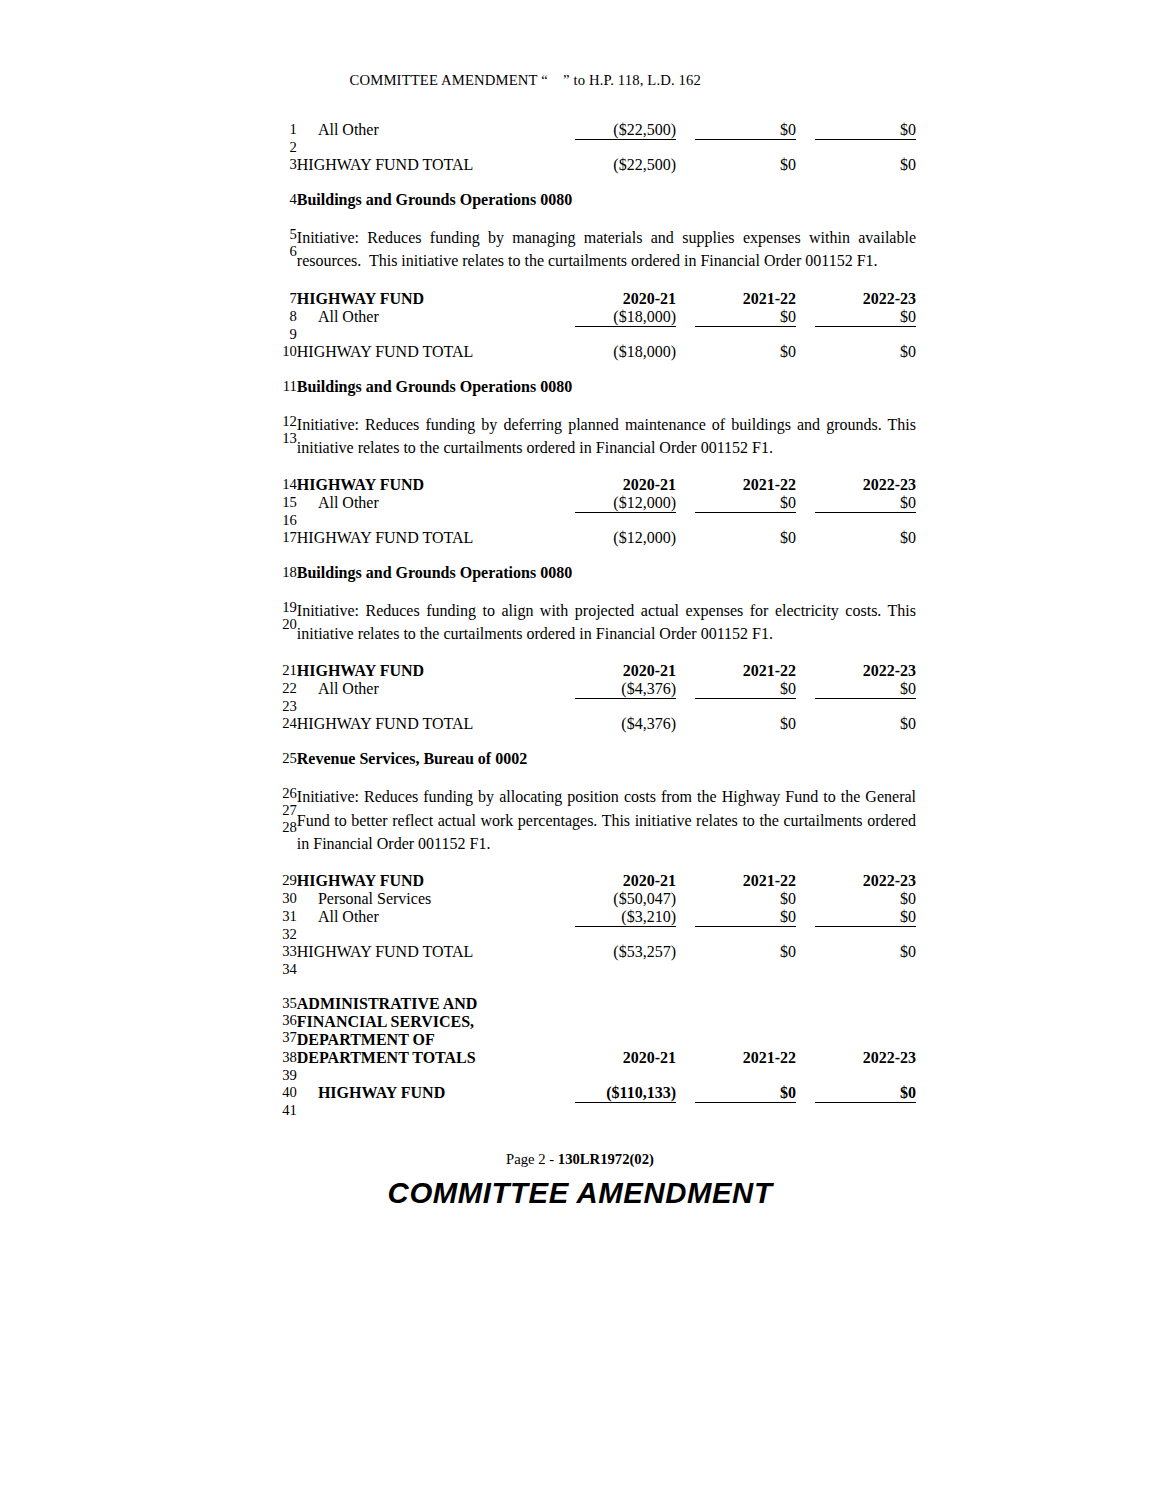COMMITTEE AMENDMENT “ ” to H.P. 118, L.D. 162
| 1 | All Other ($22,500) $0 $0 |
| 2 | |
| 3 | HIGHWAY FUND TOTAL ($22,500) $0 $0 |
| 4 | Buildings and Grounds Operations 0080 |
| 5 6 | Initiative: Reduces funding by managing materials and supplies expenses within available resources. This initiative relates to the curtailments ordered in Financial Order 001152 F1. |
| 7 | HIGHWAY FUND 2020-21 2021-22 2022-23 |
| 8 | All Other ($18,000) $0 $0 |
| 9 | |
| 10 | HIGHWAY FUND TOTAL ($18,000) $0 $0 |
| 11 | Buildings and Grounds Operations 0080 |
| 12 13 | Initiative: Reduces funding by deferring planned maintenance of buildings and grounds. This initiative relates to the curtailments ordered in Financial Order 001152 F1. |
| 14 | HIGHWAY FUND 2020-21 2021-22 2022-23 |
| 15 | All Other ($12,000) $0 $0 |
| 16 | |
| 17 | HIGHWAY FUND TOTAL ($12,000) $0 $0 |
| 18 | Buildings and Grounds Operations 0080 |
| 19 20 | Initiative: Reduces funding to align with projected actual expenses for electricity costs. This initiative relates to the curtailments ordered in Financial Order 001152 F1. |
| 21 | HIGHWAY FUND 2020-21 2021-22 2022-23 |
| 22 | All Other ($4,376) $0 $0 |
| 23 | |
| 24 | HIGHWAY FUND TOTAL ($4,376) $0 $0 |
| 25 | Revenue Services, Bureau of 0002 |
| 26 27 28 | Initiative: Reduces funding by allocating position costs from the Highway Fund to the General Fund to better reflect actual work percentages. This initiative relates to the curtailments ordered in Financial Order 001152 F1. |
| 29 | HIGHWAY FUND 2020-21 2021-22 2022-23 |
| 30 | Personal Services ($50,047) $0 $0 |
| 31 | All Other ($3,210) $0 $0 |
| 32 | |
| 33 | HIGHWAY FUND TOTAL ($53,257) $0 $0 |
| 34 | |
| 35 36 37 | ADMINISTRATIVE AND FINANCIAL SERVICES, DEPARTMENT OF |
| 38 | DEPARTMENT TOTALS 2020-21 2021-22 2022-23 |
| 39 | |
| 40 | HIGHWAY FUND ($110,133) $0 $0 |
| 41 | |
Page 2 - 130LR1972(02)
COMMITTEE AMENDMENT